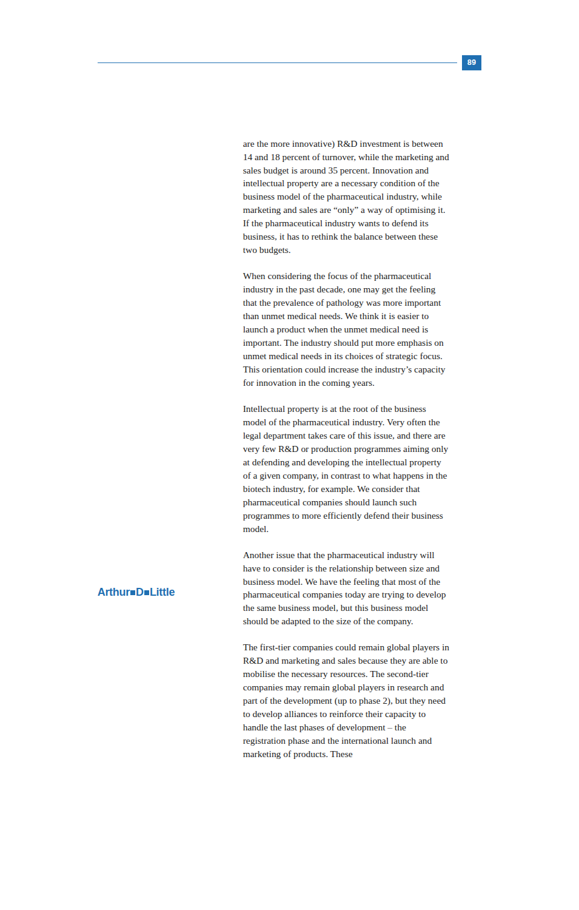89
are the more innovative) R&D investment is between 14 and 18 percent of turnover, while the marketing and sales budget is around 35 percent. Innovation and intellectual property are a necessary condition of the business model of the pharmaceutical industry, while marketing and sales are “only” a way of optimising it. If the pharmaceutical industry wants to defend its business, it has to rethink the balance between these two budgets.
When considering the focus of the pharmaceutical industry in the past decade, one may get the feeling that the prevalence of pathology was more important than unmet medical needs. We think it is easier to launch a product when the unmet medical need is important. The industry should put more emphasis on unmet medical needs in its choices of strategic focus. This orientation could increase the industry’s capacity for innovation in the coming years.
Intellectual property is at the root of the business model of the pharmaceutical industry. Very often the legal department takes care of this issue, and there are very few R&D or production programmes aiming only at defending and developing the intellectual property of a given company, in contrast to what happens in the biotech industry, for example. We consider that pharmaceutical companies should launch such programmes to more efficiently defend their business model.
Another issue that the pharmaceutical industry will have to consider is the relationship between size and business model. We have the feeling that most of the pharmaceutical companies today are trying to develop the same business model, but this business model should be adapted to the size of the company.
The first-tier companies could remain global players in R&D and marketing and sales because they are able to mobilise the necessary resources. The second-tier companies may remain global players in research and part of the development (up to phase 2), but they need to develop alliances to reinforce their capacity to handle the last phases of development – the registration phase and the international launch and marketing of products. These
Arthur D Little